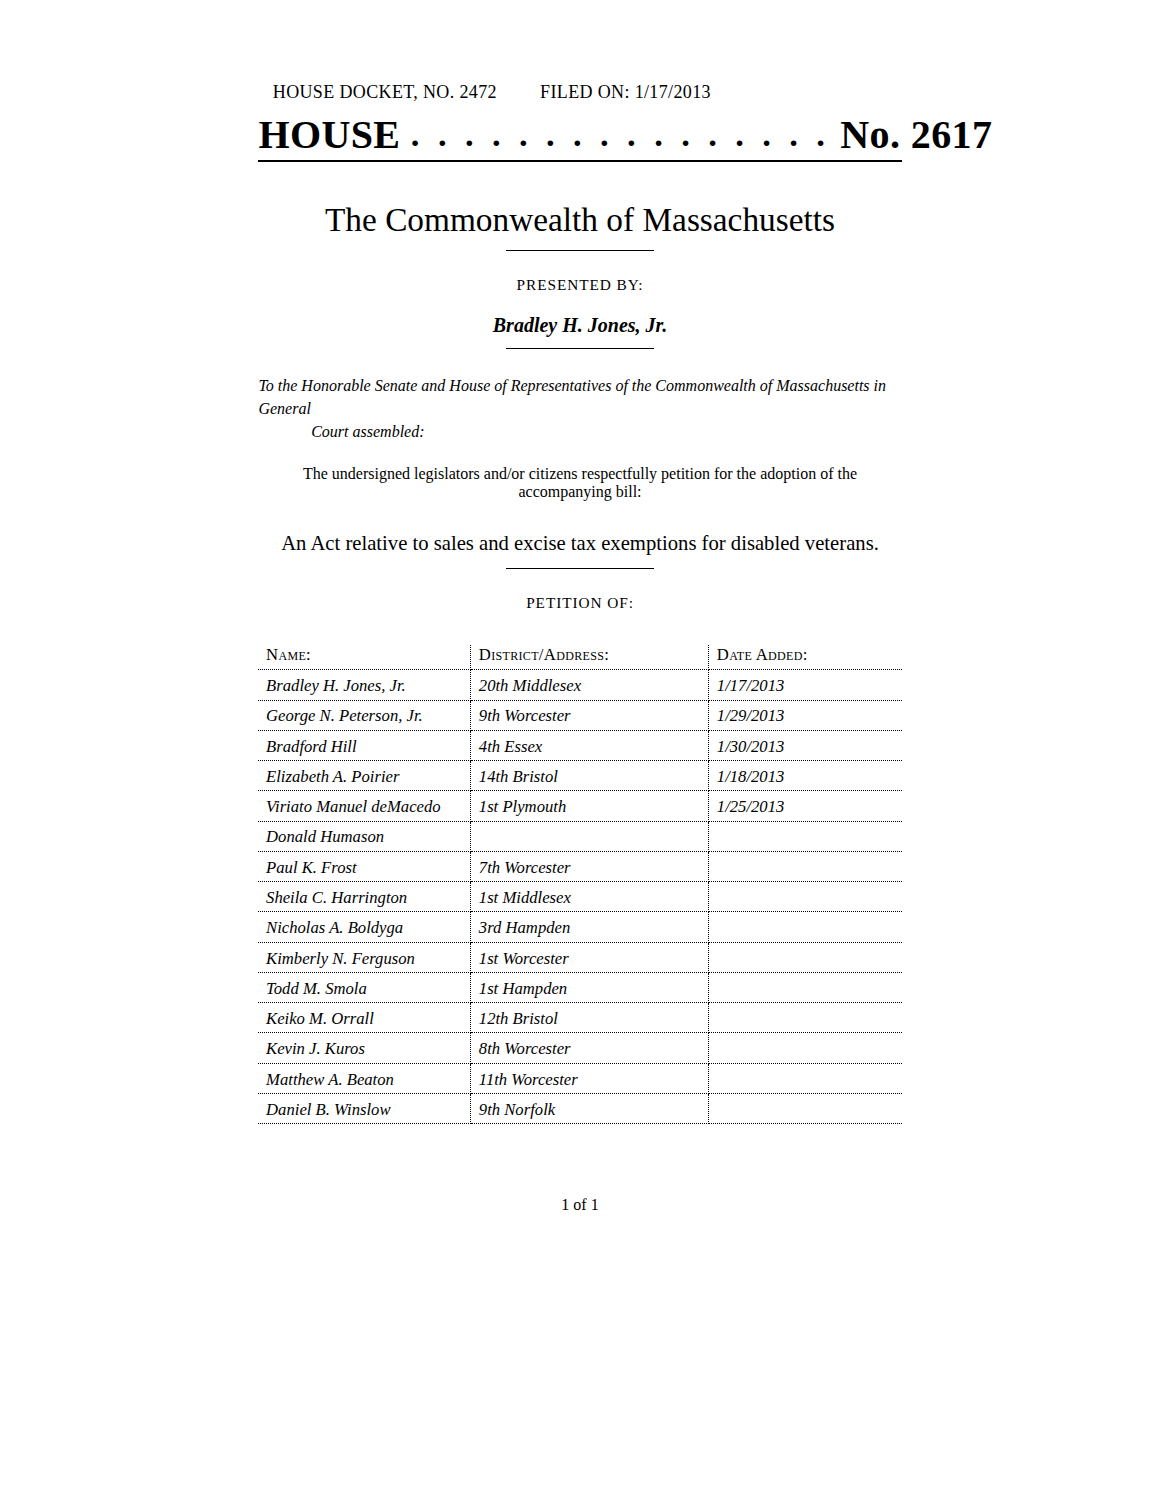HOUSE DOCKET, NO. 2472 FILED ON: 1/17/2013
HOUSE . . . . . . . . . . . . . . . . No. 2617
The Commonwealth of Massachusetts
PRESENTED BY:
Bradley H. Jones, Jr.
To the Honorable Senate and House of Representatives of the Commonwealth of Massachusetts in General Court assembled:
The undersigned legislators and/or citizens respectfully petition for the adoption of the accompanying bill:
An Act relative to sales and excise tax exemptions for disabled veterans.
PETITION OF:
| Name: | District/Address: | Date Added: |
| --- | --- | --- |
| Bradley H. Jones, Jr. | 20th Middlesex | 1/17/2013 |
| George N. Peterson, Jr. | 9th Worcester | 1/29/2013 |
| Bradford Hill | 4th Essex | 1/30/2013 |
| Elizabeth A. Poirier | 14th Bristol | 1/18/2013 |
| Viriato Manuel deMacedo | 1st Plymouth | 1/25/2013 |
| Donald Humason | | |
| Paul K. Frost | 7th Worcester | |
| Sheila C. Harrington | 1st Middlesex | |
| Nicholas A. Boldyga | 3rd Hampden | |
| Kimberly N. Ferguson | 1st Worcester | |
| Todd M. Smola | 1st Hampden | |
| Keiko M. Orrall | 12th Bristol | |
| Kevin J. Kuros | 8th Worcester | |
| Matthew A. Beaton | 11th Worcester | |
| Daniel B. Winslow | 9th Norfolk | |
1 of 1